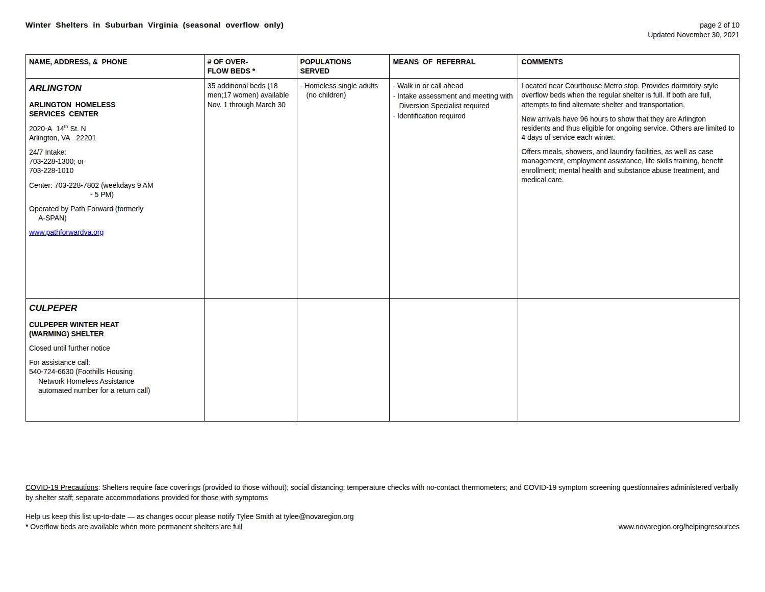Winter Shelters in Suburban Virginia (seasonal overflow only)
page 2 of 10
Updated November 30, 2021
| NAME, ADDRESS, & PHONE | # OF OVER- FLOW BEDS * | POPULATIONS SERVED | MEANS OF REFERRAL | COMMENTS |
| --- | --- | --- | --- | --- |
| ARLINGTON ARLINGTON HOMELESS SERVICES CENTER 2020-A 14 th St. N Arlington, VA 22201 24/7 Intake: 703-228-1300; or 703-228-1010 Center: 703-228-7802 (weekdays 9 AM - 5 PM) Operated by Path Forward (formerly A-SPAN) www.pathforwardva.org | 35 additional beds (18 men;17 women) available Nov. 1 through March 30 | - Homeless single adults (no children) | - Walk in or call ahead - Intake assessment and meeting with Diversion Specialist required - Identification required | Located near Courthouse Metro stop. Provides dormitory-style overflow beds when the regular shelter is full. If both are full, attempts to find alternate shelter and transportation. New arrivals have 96 hours to show that they are Arlington residents and thus eligible for ongoing service. Others are limited to 4 days of service each winter. Offers meals, showers, and laundry facilities, as well as case management, employment assistance, life skills training, benefit enrollment; mental health and substance abuse treatment, and medical care. |
| CULPEPER CULPEPER WINTER HEAT (WARMING) SHELTER Closed until further notice For assistance call: 540-724-6630 (Foothills Housing Network Homeless Assistance automated number for a return call) | | | | |
COVID-19 Precautions: Shelters require face coverings (provided to those without); social distancing; temperature checks with no-contact thermometers; and COVID-19 symptom screening questionnaires administered verbally by shelter staff; separate accommodations provided for those with symptoms
Help us keep this list up-to-date — as changes occur please notify Tylee Smith at tylee@novaregion.org
* Overflow beds are available when more permanent shelters are full www.novaregion.org/helpingresources